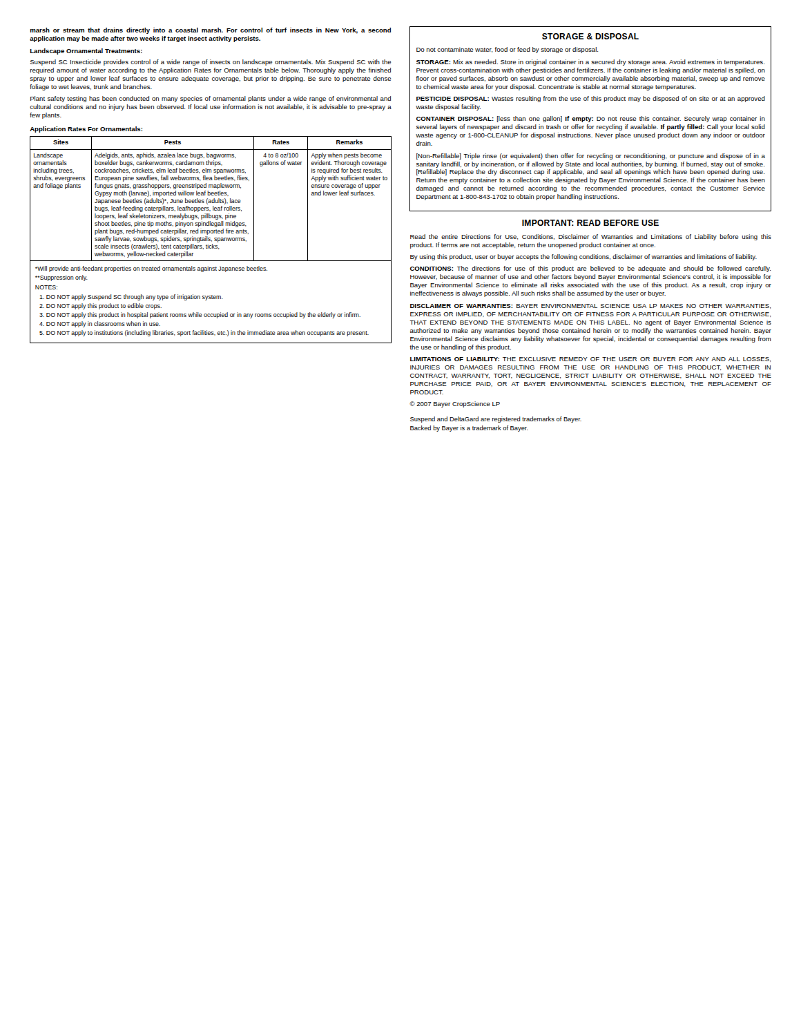marsh or stream that drains directly into a coastal marsh. For control of turf insects in New York, a second application may be made after two weeks if target insect activity persists.
Landscape Ornamental Treatments:
Suspend SC Insecticide provides control of a wide range of insects on landscape ornamentals. Mix Suspend SC with the required amount of water according to the Application Rates for Ornamentals table below. Thoroughly apply the finished spray to upper and lower leaf surfaces to ensure adequate coverage, but prior to dripping. Be sure to penetrate dense foliage to wet leaves, trunk and branches.
Plant safety testing has been conducted on many species of ornamental plants under a wide range of environmental and cultural conditions and no injury has been observed. If local use information is not available, it is advisable to pre-spray a few plants.
Application Rates For Ornamentals:
| Sites | Pests | Rates | Remarks |
| --- | --- | --- | --- |
| Landscape ornamentals including trees, shrubs, evergreens and foliage plants | Adelgids, ants, aphids, azalea lace bugs, bagworms, boxelder bugs, cankerworms, cardamom thrips, cockroaches, crickets, elm leaf beetles, elm spanworms, European pine sawflies, fall webworms, flea beetles, flies, fungus gnats, grasshoppers, greenstriped mapleworm, Gypsy moth (larvae), imported willow leaf beetles, Japanese beetles (adults)*, June beetles (adults), lace bugs, leaf-feeding caterpillars, leafhoppers, leaf rollers, loopers, leaf skeletonizers, mealybugs, pillbugs, pine shoot beetles, pine tip moths, pinyon spindlegall midges, plant bugs, red-humped caterpillar, red imported fire ants, sawfly larvae, sowbugs, spiders, springtails, spanworms, scale insects (crawlers), tent caterpillars, ticks, webworms, yellow-necked caterpillar | 4 to 8 oz/100 gallons of water | Apply when pests become evident. Thorough coverage is required for best results. Apply with sufficient water to ensure coverage of upper and lower leaf surfaces. |
*Will provide anti-feedant properties on treated ornamentals against Japanese beetles.
**Suppression only.
NOTES:
DO NOT apply Suspend SC through any type of irrigation system.
DO NOT apply this product to edible crops.
DO NOT apply this product in hospital patient rooms while occupied or in any rooms occupied by the elderly or infirm.
DO NOT apply in classrooms when in use.
DO NOT apply to institutions (including libraries, sport facilities, etc.) in the immediate area when occupants are present.
STORAGE & DISPOSAL
Do not contaminate water, food or feed by storage or disposal.
STORAGE: Mix as needed. Store in original container in a secured dry storage area. Avoid extremes in temperatures. Prevent cross-contamination with other pesticides and fertilizers. If the container is leaking and/or material is spilled, on floor or paved surfaces, absorb on sawdust or other commercially available absorbing material, sweep up and remove to chemical waste area for your disposal. Concentrate is stable at normal storage temperatures.
PESTICIDE DISPOSAL: Wastes resulting from the use of this product may be disposed of on site or at an approved waste disposal facility.
CONTAINER DISPOSAL: [less than one gallon] If empty: Do not reuse this container. Securely wrap container in several layers of newspaper and discard in trash or offer for recycling if available. If partly filled: Call your local solid waste agency or 1-800-CLEANUP for disposal instructions. Never place unused product down any indoor or outdoor drain.
[Non-Refillable] Triple rinse (or equivalent) then offer for recycling or reconditioning, or puncture and dispose of in a sanitary landfill, or by incineration, or if allowed by State and local authorities, by burning. If burned, stay out of smoke. [Refillable] Replace the dry disconnect cap if applicable, and seal all openings which have been opened during use. Return the empty container to a collection site designated by Bayer Environmental Science. If the container has been damaged and cannot be returned according to the recommended procedures, contact the Customer Service Department at 1-800-843-1702 to obtain proper handling instructions.
IMPORTANT: READ BEFORE USE
Read the entire Directions for Use, Conditions, Disclaimer of Warranties and Limitations of Liability before using this product. If terms are not acceptable, return the unopened product container at once.
By using this product, user or buyer accepts the following conditions, disclaimer of warranties and limitations of liability.
CONDITIONS: The directions for use of this product are believed to be adequate and should be followed carefully. However, because of manner of use and other factors beyond Bayer Environmental Science's control, it is impossible for Bayer Environmental Science to eliminate all risks associated with the use of this product. As a result, crop injury or ineffectiveness is always possible. All such risks shall be assumed by the user or buyer.
DISCLAIMER OF WARRANTIES: BAYER ENVIRONMENTAL SCIENCE USA LP MAKES NO OTHER WARRANTIES, EXPRESS OR IMPLIED, OF MERCHANTABILITY OR OF FITNESS FOR A PARTICULAR PURPOSE OR OTHERWISE, THAT EXTEND BEYOND THE STATEMENTS MADE ON THIS LABEL. No agent of Bayer Environmental Science is authorized to make any warranties beyond those contained herein or to modify the warranties contained herein. Bayer Environmental Science disclaims any liability whatsoever for special, incidental or consequential damages resulting from the use or handling of this product.
LIMITATIONS OF LIABILITY: THE EXCLUSIVE REMEDY OF THE USER OR BUYER FOR ANY AND ALL LOSSES, INJURIES OR DAMAGES RESULTING FROM THE USE OR HANDLING OF THIS PRODUCT, WHETHER IN CONTRACT, WARRANTY, TORT, NEGLIGENCE, STRICT LIABILITY OR OTHERWISE, SHALL NOT EXCEED THE PURCHASE PRICE PAID, OR AT BAYER ENVIRONMENTAL SCIENCE'S ELECTION, THE REPLACEMENT OF PRODUCT.
© 2007 Bayer CropScience LP
Suspend and DeltaGard are registered trademarks of Bayer.
Backed by Bayer is a trademark of Bayer.